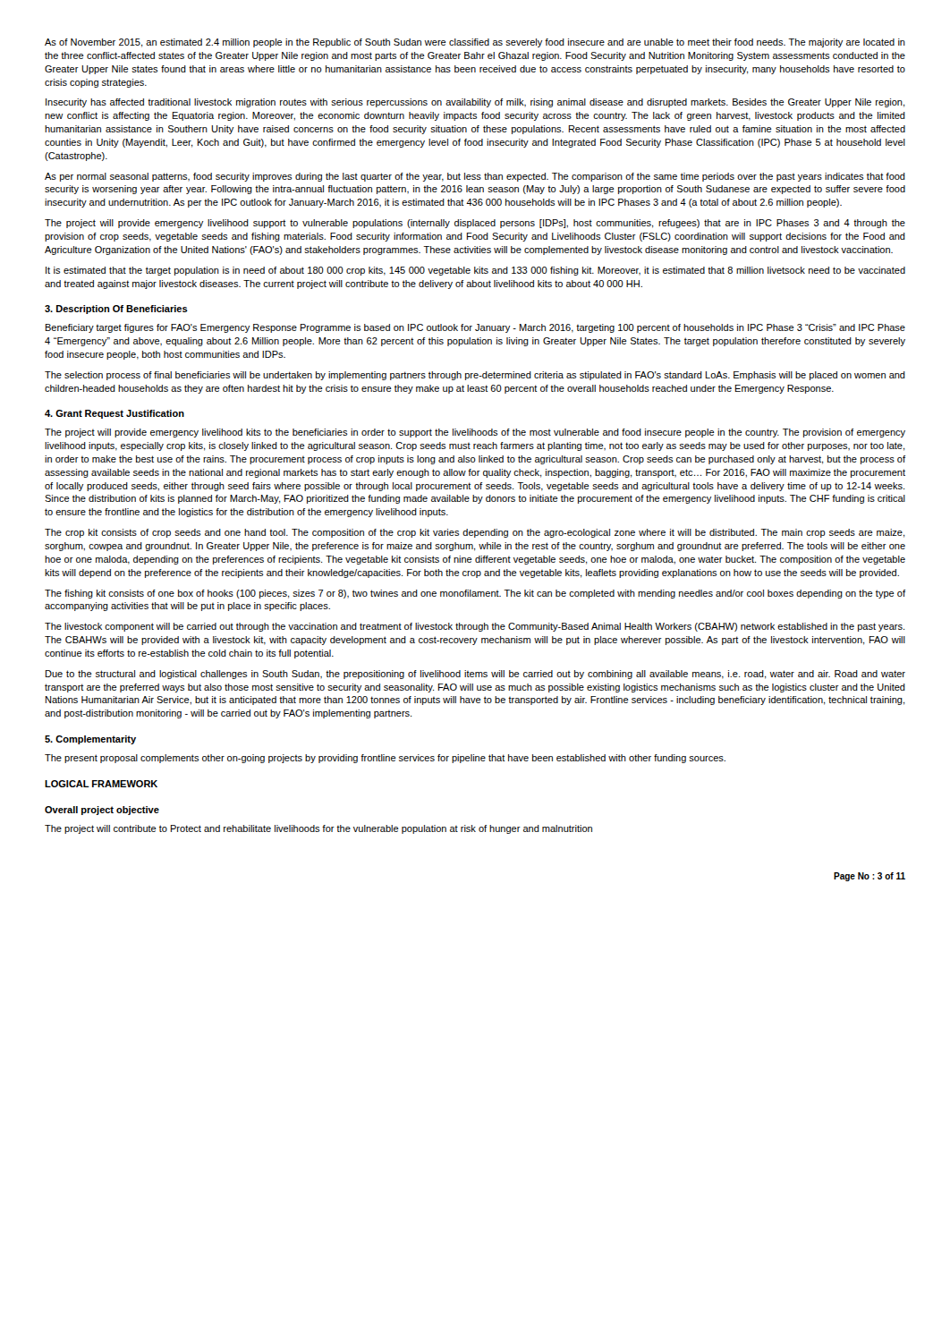As of November 2015, an estimated 2.4 million people in the Republic of South Sudan were classified as severely food insecure and are unable to meet their food needs. The majority are located in the three conflict-affected states of the Greater Upper Nile region and most parts of the Greater Bahr el Ghazal region. Food Security and Nutrition Monitoring System assessments conducted in the Greater Upper Nile states found that in areas where little or no humanitarian assistance has been received due to access constraints perpetuated by insecurity, many households have resorted to crisis coping strategies.
Insecurity has affected traditional livestock migration routes with serious repercussions on availability of milk, rising animal disease and disrupted markets. Besides the Greater Upper Nile region, new conflict is affecting the Equatoria region. Moreover, the economic downturn heavily impacts food security across the country. The lack of green harvest, livestock products and the limited humanitarian assistance in Southern Unity have raised concerns on the food security situation of these populations. Recent assessments have ruled out a famine situation in the most affected counties in Unity (Mayendit, Leer, Koch and Guit), but have confirmed the emergency level of food insecurity and Integrated Food Security Phase Classification (IPC) Phase 5 at household level (Catastrophe).
As per normal seasonal patterns, food security improves during the last quarter of the year, but less than expected. The comparison of the same time periods over the past years indicates that food security is worsening year after year. Following the intra-annual fluctuation pattern, in the 2016 lean season (May to July) a large proportion of South Sudanese are expected to suffer severe food insecurity and undernutrition. As per the IPC outlook for January-March 2016, it is estimated that 436 000 households will be in IPC Phases 3 and 4 (a total of about 2.6 million people).
The project will provide emergency livelihood support to vulnerable populations (internally displaced persons [IDPs], host communities, refugees) that are in IPC Phases 3 and 4 through the provision of crop seeds, vegetable seeds and fishing materials. Food security information and Food Security and Livelihoods Cluster (FSLC) coordination will support decisions for the Food and Agriculture Organization of the United Nations' (FAO's) and stakeholders programmes. These activities will be complemented by livestock disease monitoring and control and livestock vaccination.
It is estimated that the target population is in need of about 180 000 crop kits, 145 000 vegetable kits and 133 000 fishing kit. Moreover, it is estimated that 8 million livetsock need to be vaccinated and treated against major livestock diseases. The current project will contribute to the delivery of about livelihood kits to about 40 000 HH.
3. Description Of Beneficiaries
Beneficiary target figures for FAO's Emergency Response Programme is based on IPC outlook for January - March 2016, targeting 100 percent of households in IPC Phase 3 “Crisis” and IPC Phase 4 “Emergency” and above, equaling about 2.6 Million people. More than 62 percent of this population is living in Greater Upper Nile States. The target population therefore constituted by severely food insecure people, both host communities and IDPs.
The selection process of final beneficiaries will be undertaken by implementing partners through pre-determined criteria as stipulated in FAO's standard LoAs. Emphasis will be placed on women and children-headed households as they are often hardest hit by the crisis to ensure they make up at least 60 percent of the overall households reached under the Emergency Response.
4. Grant Request Justification
The project will provide emergency livelihood kits to the beneficiaries in order to support the livelihoods of the most vulnerable and food insecure people in the country. The provision of emergency livelihood inputs, especially crop kits, is closely linked to the agricultural season. Crop seeds must reach farmers at planting time, not too early as seeds may be used for other purposes, nor too late, in order to make the best use of the rains. The procurement process of crop inputs is long and also linked to the agricultural season. Crop seeds can be purchased only at harvest, but the process of assessing available seeds in the national and regional markets has to start early enough to allow for quality check, inspection, bagging, transport, etc… For 2016, FAO will maximize the procurement of locally produced seeds, either through seed fairs where possible or through local procurement of seeds. Tools, vegetable seeds and agricultural tools have a delivery time of up to 12-14 weeks. Since the distribution of kits is planned for March-May, FAO prioritized the funding made available by donors to initiate the procurement of the emergency livelihood inputs. The CHF funding is critical to ensure the frontline and the logistics for the distribution of the emergency livelihood inputs.
The crop kit consists of crop seeds and one hand tool. The composition of the crop kit varies depending on the agro-ecological zone where it will be distributed. The main crop seeds are maize, sorghum, cowpea and groundnut. In Greater Upper Nile, the preference is for maize and sorghum, while in the rest of the country, sorghum and groundnut are preferred. The tools will be either one hoe or one maloda, depending on the preferences of recipients. The vegetable kit consists of nine different vegetable seeds, one hoe or maloda, one water bucket. The composition of the vegetable kits will depend on the preference of the recipients and their knowledge/capacities. For both the crop and the vegetable kits, leaflets providing explanations on how to use the seeds will be provided.
The fishing kit consists of one box of hooks (100 pieces, sizes 7 or 8), two twines and one monofilament. The kit can be completed with mending needles and/or cool boxes depending on the type of accompanying activities that will be put in place in specific places.
The livestock component will be carried out through the vaccination and treatment of livestock through the Community-Based Animal Health Workers (CBAHW) network established in the past years. The CBAHWs will be provided with a livestock kit, with capacity development and a cost-recovery mechanism will be put in place wherever possible. As part of the livestock intervention, FAO will continue its efforts to re-establish the cold chain to its full potential.
Due to the structural and logistical challenges in South Sudan, the prepositioning of livelihood items will be carried out by combining all available means, i.e. road, water and air. Road and water transport are the preferred ways but also those most sensitive to security and seasonality. FAO will use as much as possible existing logistics mechanisms such as the logistics cluster and the United Nations Humanitarian Air Service, but it is anticipated that more than 1200 tonnes of inputs will have to be transported by air. Frontline services - including beneficiary identification, technical training, and post-distribution monitoring - will be carried out by FAO's implementing partners.
5. Complementarity
The present proposal complements other on-going projects by providing frontline services for pipeline that have been established with other funding sources.
LOGICAL FRAMEWORK
Overall project objective
The project will contribute to Protect and rehabilitate livelihoods for the vulnerable population at risk of hunger and malnutrition
Page No : 3 of 11